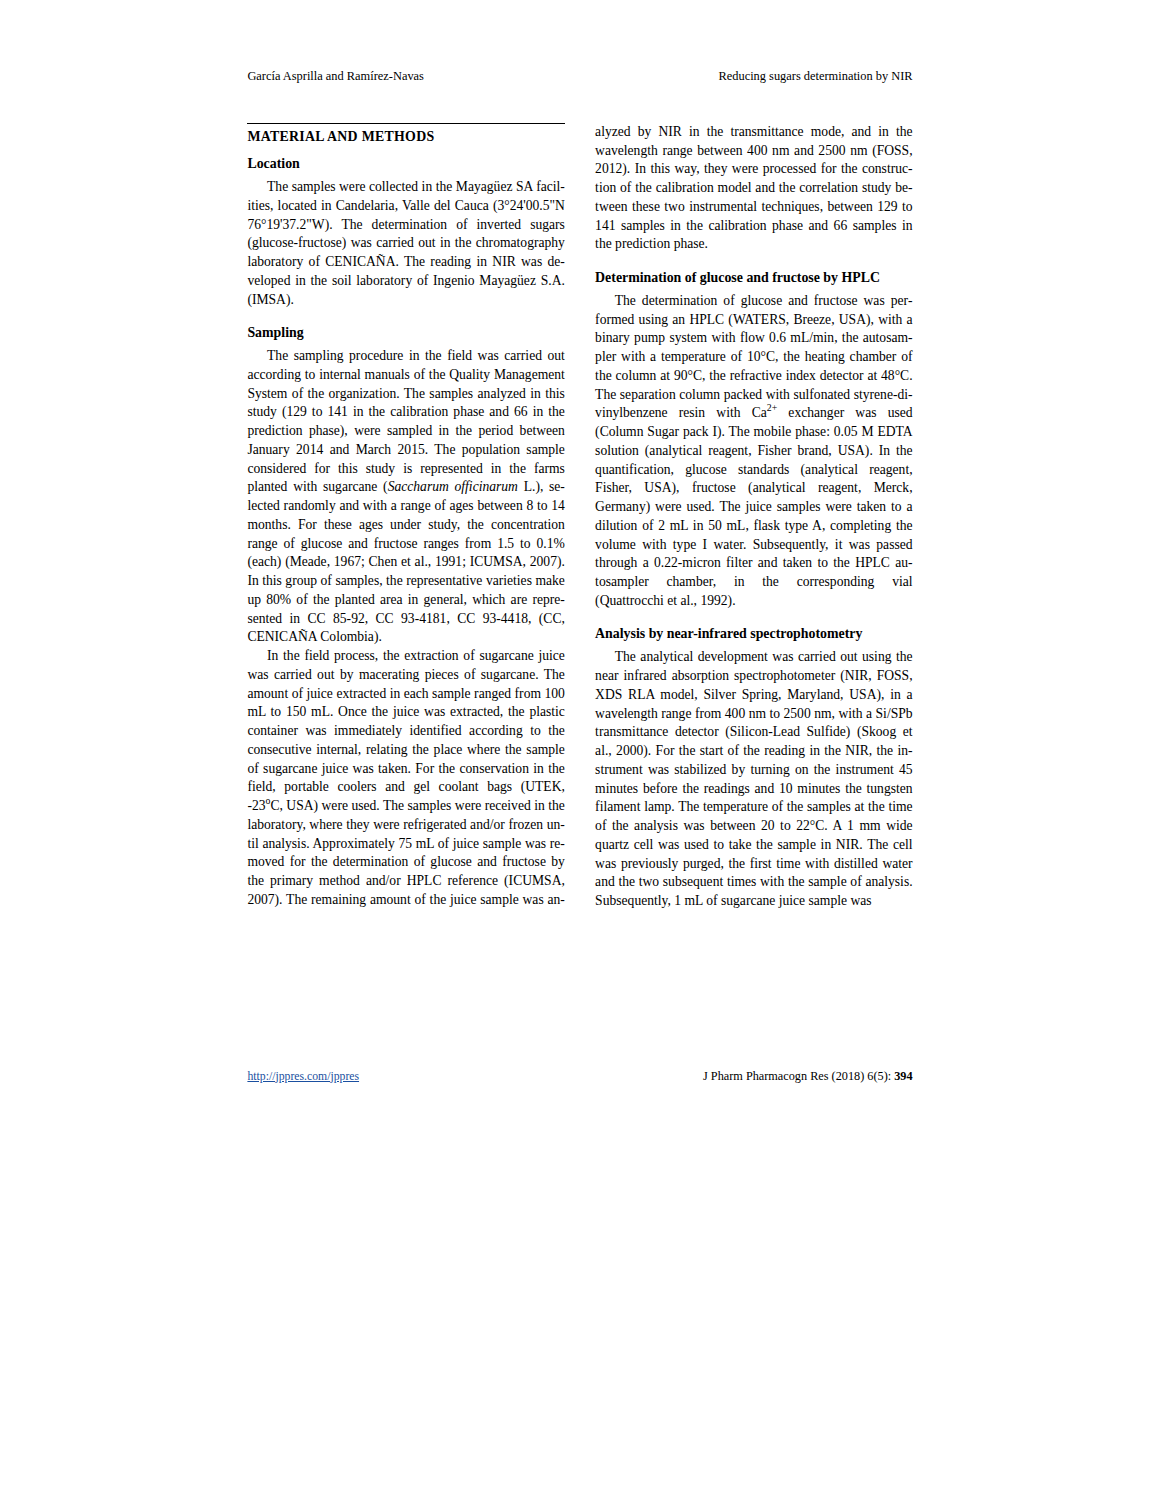García Asprilla and Ramírez-Navas
Reducing sugars determination by NIR
MATERIAL AND METHODS
Location
The samples were collected in the Mayagüez SA facilities, located in Candelaria, Valle del Cauca (3°24'00.5"N 76°19'37.2"W). The determination of inverted sugars (glucose-fructose) was carried out in the chromatography laboratory of CENICAÑA. The reading in NIR was developed in the soil laboratory of Ingenio Mayagüez S.A. (IMSA).
Sampling
The sampling procedure in the field was carried out according to internal manuals of the Quality Management System of the organization. The samples analyzed in this study (129 to 141 in the calibration phase and 66 in the prediction phase), were sampled in the period between January 2014 and March 2015. The population sample considered for this study is represented in the farms planted with sugarcane (Saccharum officinarum L.), selected randomly and with a range of ages between 8 to 14 months. For these ages under study, the concentration range of glucose and fructose ranges from 1.5 to 0.1% (each) (Meade, 1967; Chen et al., 1991; ICUMSA, 2007). In this group of samples, the representative varieties make up 80% of the planted area in general, which are represented in CC 85-92, CC 93-4181, CC 93-4418, (CC, CENICAÑA Colombia).
In the field process, the extraction of sugarcane juice was carried out by macerating pieces of sugarcane. The amount of juice extracted in each sample ranged from 100 mL to 150 mL. Once the juice was extracted, the plastic container was immediately identified according to the consecutive internal, relating the place where the sample of sugarcane juice was taken. For the conservation in the field, portable coolers and gel coolant bags (UTEK, -23oC, USA) were used. The samples were received in the laboratory, where they were refrigerated and/or frozen until analysis. Approximately 75 mL of juice sample was removed for the determination of glucose and fructose by the primary method and/or HPLC reference (ICUMSA, 2007). The remaining amount of the juice sample was analyzed by NIR in the transmittance mode, and in the wavelength range between 400 nm and 2500 nm (FOSS, 2012). In this way, they were processed for the construction of the calibration model and the correlation study between these two instrumental techniques, between 129 to 141 samples in the calibration phase and 66 samples in the prediction phase.
Determination of glucose and fructose by HPLC
The determination of glucose and fructose was performed using an HPLC (WATERS, Breeze, USA), with a binary pump system with flow 0.6 mL/min, the autosampler with a temperature of 10°C, the heating chamber of the column at 90°C, the refractive index detector at 48°C. The separation column packed with sulfonated styrene-divinylbenzene resin with Ca2+ exchanger was used (Column Sugar pack I). The mobile phase: 0.05 M EDTA solution (analytical reagent, Fisher brand, USA). In the quantification, glucose standards (analytical reagent, Fisher, USA), fructose (analytical reagent, Merck, Germany) were used. The juice samples were taken to a dilution of 2 mL in 50 mL, flask type A, completing the volume with type I water. Subsequently, it was passed through a 0.22-micron filter and taken to the HPLC autosampler chamber, in the corresponding vial (Quattrocchi et al., 1992).
Analysis by near-infrared spectrophotometry
The analytical development was carried out using the near infrared absorption spectrophotometer (NIR, FOSS, XDS RLA model, Silver Spring, Maryland, USA), in a wavelength range from 400 nm to 2500 nm, with a Si/SPb transmittance detector (Silicon-Lead Sulfide) (Skoog et al., 2000). For the start of the reading in the NIR, the instrument was stabilized by turning on the instrument 45 minutes before the readings and 10 minutes the tungsten filament lamp. The temperature of the samples at the time of the analysis was between 20 to 22°C. A 1 mm wide quartz cell was used to take the sample in NIR. The cell was previously purged, the first time with distilled water and the two subsequent times with the sample of analysis. Subsequently, 1 mL of sugarcane juice sample was
http://jppres.com/jppres
J Pharm Pharmacogn Res (2018) 6(5): 394